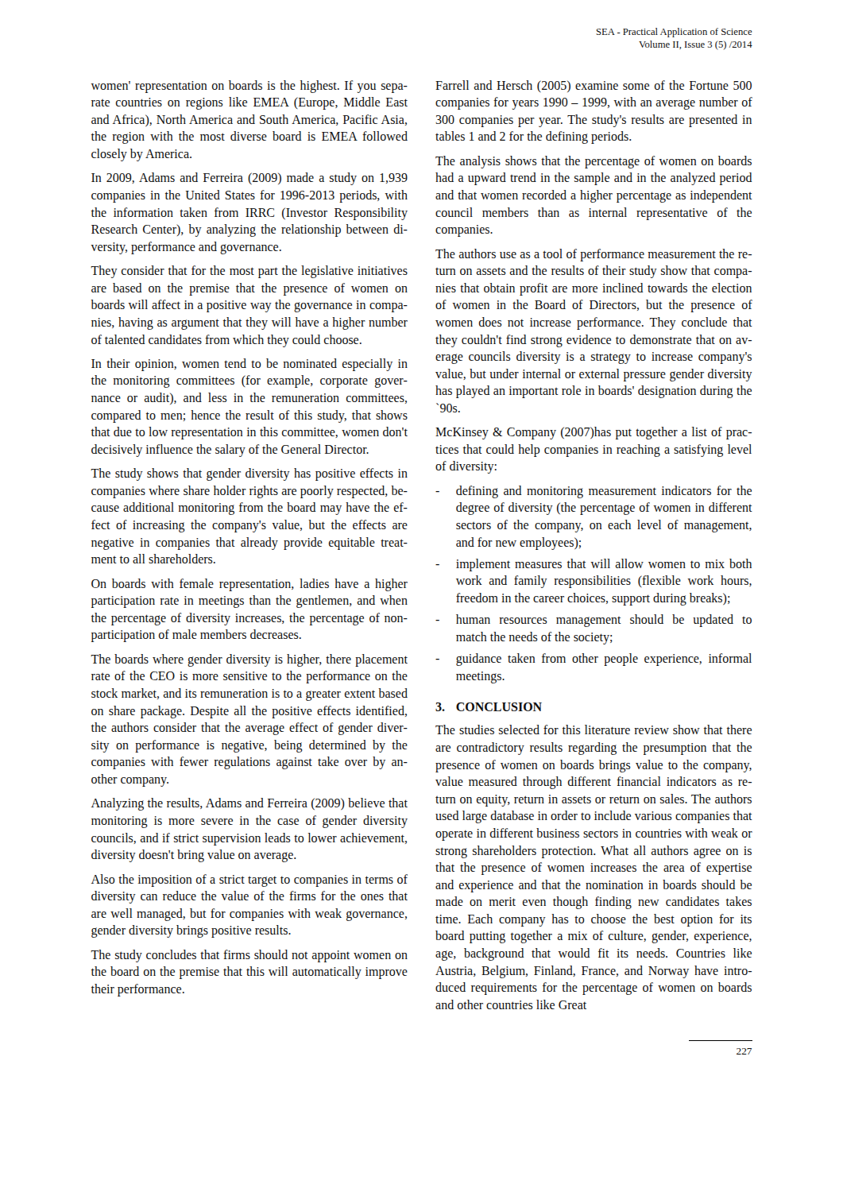SEA - Practical Application of Science
Volume II, Issue 3 (5) /2014
women' representation on boards is the highest. If you separate countries on regions like EMEA (Europe, Middle East and Africa), North America and South America, Pacific Asia, the region with the most diverse board is EMEA followed closely by America.
In 2009, Adams and Ferreira (2009) made a study on 1,939 companies in the United States for 1996-2013 periods, with the information taken from IRRC (Investor Responsibility Research Center), by analyzing the relationship between diversity, performance and governance.
They consider that for the most part the legislative initiatives are based on the premise that the presence of women on boards will affect in a positive way the governance in companies, having as argument that they will have a higher number of talented candidates from which they could choose.
In their opinion, women tend to be nominated especially in the monitoring committees (for example, corporate governance or audit), and less in the remuneration committees, compared to men; hence the result of this study, that shows that due to low representation in this committee, women don't decisively influence the salary of the General Director.
The study shows that gender diversity has positive effects in companies where share holder rights are poorly respected, because additional monitoring from the board may have the effect of increasing the company's value, but the effects are negative in companies that already provide equitable treatment to all shareholders.
On boards with female representation, ladies have a higher participation rate in meetings than the gentlemen, and when the percentage of diversity increases, the percentage of non-participation of male members decreases.
The boards where gender diversity is higher, there placement rate of the CEO is more sensitive to the performance on the stock market, and its remuneration is to a greater extent based on share package. Despite all the positive effects identified, the authors consider that the average effect of gender diversity on performance is negative, being determined by the companies with fewer regulations against take over by another company.
Analyzing the results, Adams and Ferreira (2009) believe that monitoring is more severe in the case of gender diversity councils, and if strict supervision leads to lower achievement, diversity doesn't bring value on average.
Also the imposition of a strict target to companies in terms of diversity can reduce the value of the firms for the ones that are well managed, but for companies with weak governance, gender diversity brings positive results.
The study concludes that firms should not appoint women on the board on the premise that this will automatically improve their performance.
Farrell and Hersch (2005) examine some of the Fortune 500 companies for years 1990 – 1999, with an average number of 300 companies per year. The study's results are presented in tables 1 and 2 for the defining periods.
The analysis shows that the percentage of women on boards had a upward trend in the sample and in the analyzed period and that women recorded a higher percentage as independent council members than as internal representative of the companies.
The authors use as a tool of performance measurement the return on assets and the results of their study show that companies that obtain profit are more inclined towards the election of women in the Board of Directors, but the presence of women does not increase performance. They conclude that they couldn't find strong evidence to demonstrate that on average councils diversity is a strategy to increase company's value, but under internal or external pressure gender diversity has played an important role in boards' designation during the `90s.
McKinsey & Company (2007)has put together a list of practices that could help companies in reaching a satisfying level of diversity:
defining and monitoring measurement indicators for the degree of diversity (the percentage of women in different sectors of the company, on each level of management, and for new employees);
implement measures that will allow women to mix both work and family responsibilities (flexible work hours, freedom in the career choices, support during breaks);
human resources management should be updated to match the needs of the society;
guidance taken from other people experience, informal meetings.
3. CONCLUSION
The studies selected for this literature review show that there are contradictory results regarding the presumption that the presence of women on boards brings value to the company, value measured through different financial indicators as return on equity, return in assets or return on sales. The authors used large database in order to include various companies that operate in different business sectors in countries with weak or strong shareholders protection. What all authors agree on is that the presence of women increases the area of expertise and experience and that the nomination in boards should be made on merit even though finding new candidates takes time. Each company has to choose the best option for its board putting together a mix of culture, gender, experience, age, background that would fit its needs. Countries like Austria, Belgium, Finland, France, and Norway have introduced requirements for the percentage of women on boards and other countries like Great
227